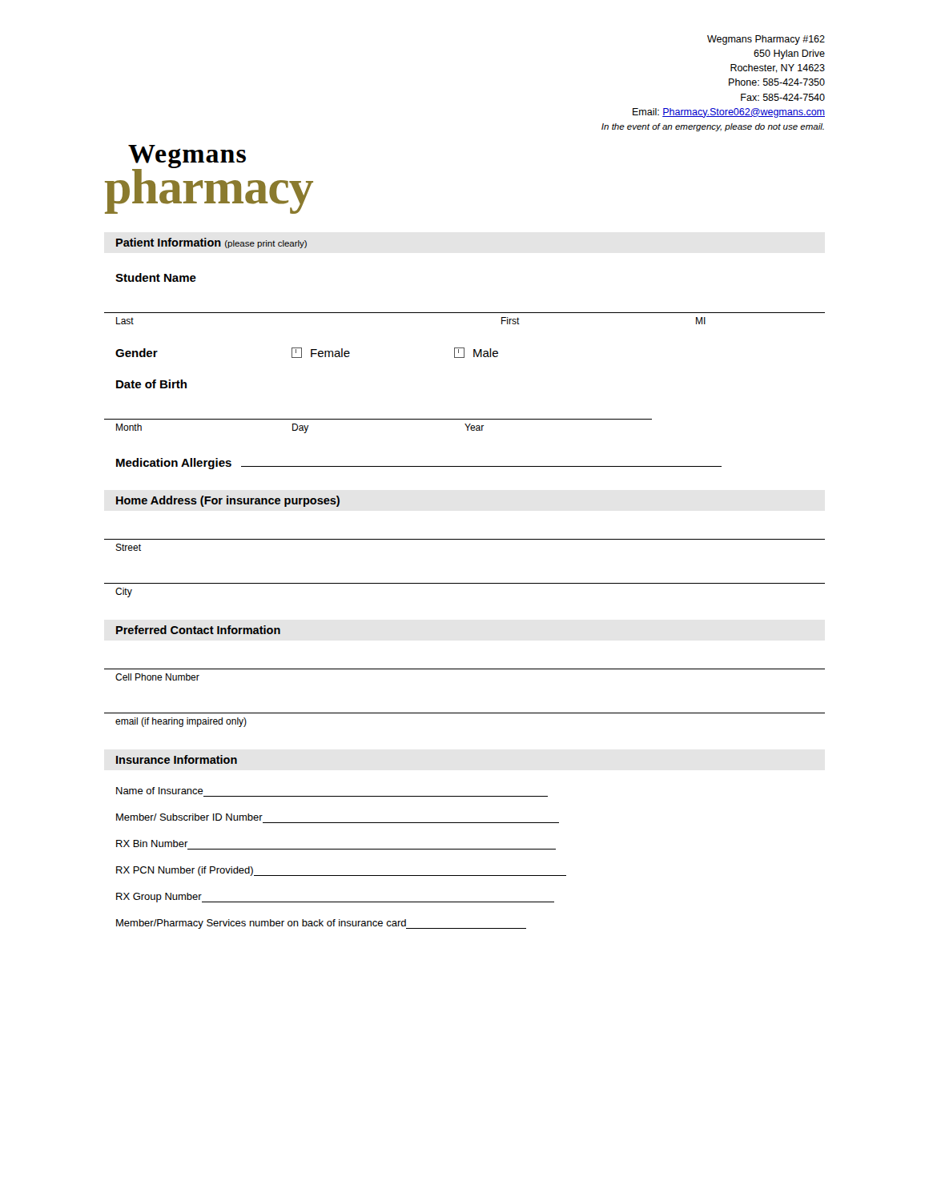Wegmans Pharmacy #162
650 Hylan Drive
Rochester, NY 14623
Phone: 585-424-7350
Fax: 585-424-7540
Email: Pharmacy.Store062@wegmans.com
In the event of an emergency, please do not use email.
Wegmans
pharmacy
Patient Information (please print clearly)
Student Name
Last First MI
Gender
Female
Male
Date of Birth
Month Day Year
Medication Allergies
Home Address (For insurance purposes)
Street
City
Preferred Contact Information
Cell Phone Number
email (if hearing impaired only)
Insurance Information
Name of Insurance
Member/ Subscriber ID Number
RX Bin Number
RX PCN Number (if Provided)
RX Group Number
Member/Pharmacy Services number on back of insurance card